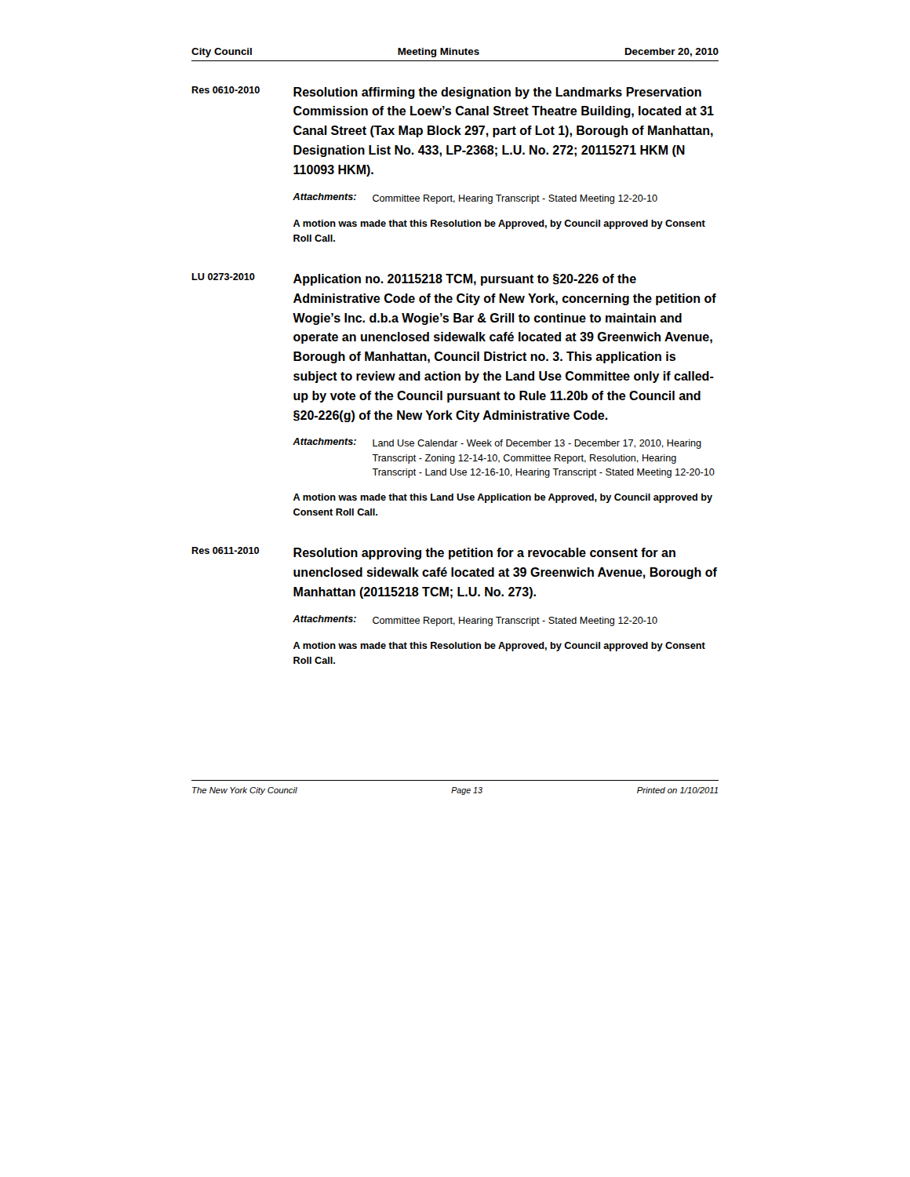City Council
Meeting Minutes
December 20, 2010
Res 0610-2010
Resolution affirming the designation by the Landmarks Preservation Commission of the Loew’s Canal Street Theatre Building, located at 31 Canal Street (Tax Map Block 297, part of Lot 1), Borough of Manhattan, Designation List No. 433, LP-2368; L.U. No. 272; 20115271 HKM (N 110093 HKM).
Attachments:
Committee Report, Hearing Transcript - Stated Meeting 12-20-10
A motion was made that this Resolution be Approved, by Council approved by Consent Roll Call.
LU 0273-2010
Application no. 20115218 TCM, pursuant to §20-226 of the Administrative Code of the City of New York, concerning the petition of Wogie’s Inc. d.b.a Wogie’s Bar & Grill to continue to maintain and operate an unenclosed sidewalk café located at 39 Greenwich Avenue, Borough of Manhattan, Council District no. 3. This application is subject to review and action by the Land Use Committee only if called-up by vote of the Council pursuant to Rule 11.20b of the Council and §20-226(g) of the New York City Administrative Code.
Attachments:
Land Use Calendar - Week of December 13 - December 17, 2010, Hearing Transcript - Zoning 12-14-10, Committee Report, Resolution, Hearing Transcript - Land Use 12-16-10, Hearing Transcript - Stated Meeting 12-20-10
A motion was made that this Land Use Application be Approved, by Council approved by Consent Roll Call.
Res 0611-2010
Resolution approving the petition for a revocable consent for an unenclosed sidewalk café located at 39 Greenwich Avenue, Borough of Manhattan (20115218 TCM; L.U. No. 273).
Attachments:
Committee Report, Hearing Transcript - Stated Meeting 12-20-10
A motion was made that this Resolution be Approved, by Council approved by Consent Roll Call.
The New York City Council
Page 13
Printed on 1/10/2011